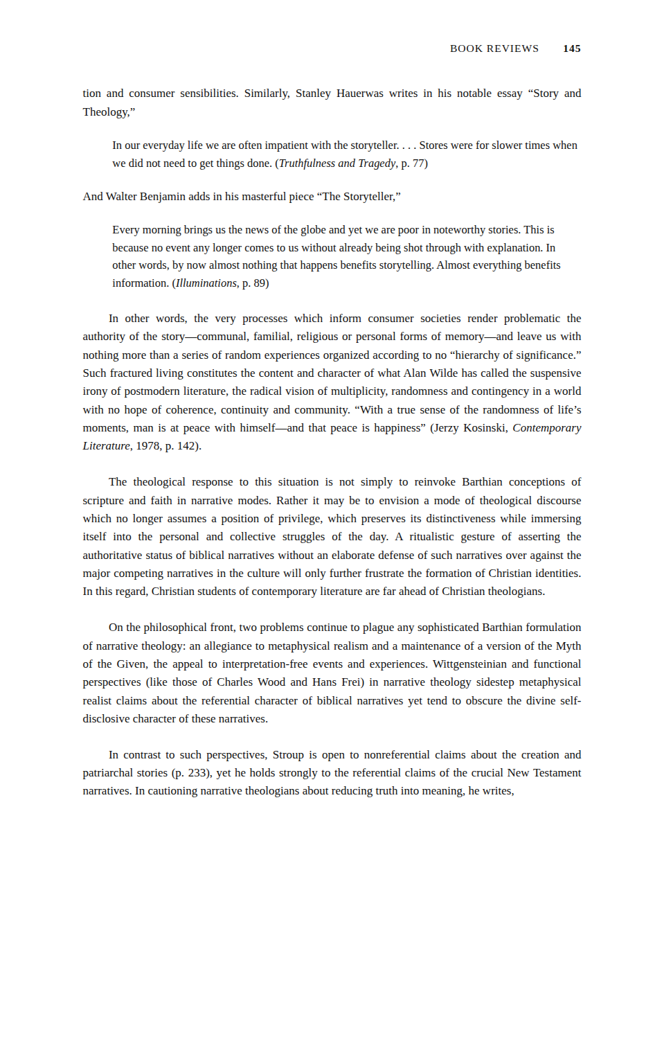BOOK REVIEWS145
tion and consumer sensibilities. Similarly, Stanley Hauerwas writes in his notable essay “Story and Theology,”
In our everyday life we are often impatient with the storyteller. . . . Stores were for slower times when we did not need to get things done. (Truthfulness and Tragedy, p. 77)
And Walter Benjamin adds in his masterful piece “The Storyteller,”
Every morning brings us the news of the globe and yet we are poor in noteworthy stories. This is because no event any longer comes to us without already being shot through with explanation. In other words, by now almost nothing that happens benefits storytelling. Almost everything benefits information. (Illuminations, p. 89)
In other words, the very processes which inform consumer societies render problematic the authority of the story—communal, familial, religious or personal forms of memory—and leave us with nothing more than a series of random experiences organized according to no “hierarchy of significance.” Such fractured living constitutes the content and character of what Alan Wilde has called the suspensive irony of postmodern literature, the radical vision of multiplicity, randomness and contingency in a world with no hope of coherence, continuity and community. “With a true sense of the randomness of life’s moments, man is at peace with himself—and that peace is happiness” (Jerzy Kosinski, Contemporary Literature, 1978, p. 142).
The theological response to this situation is not simply to reinvoke Barthian conceptions of scripture and faith in narrative modes. Rather it may be to envision a mode of theological discourse which no longer assumes a position of privilege, which preserves its distinctiveness while immersing itself into the personal and collective struggles of the day. A ritualistic gesture of asserting the authoritative status of biblical narratives without an elaborate defense of such narratives over against the major competing narratives in the culture will only further frustrate the formation of Christian identities. In this regard, Christian students of contemporary literature are far ahead of Christian theologians.
On the philosophical front, two problems continue to plague any sophisticated Barthian formulation of narrative theology: an allegiance to metaphysical realism and a maintenance of a version of the Myth of the Given, the appeal to interpretation-free events and experiences. Wittgensteinian and functional perspectives (like those of Charles Wood and Hans Frei) in narrative theology sidestep metaphysical realist claims about the referential character of biblical narratives yet tend to obscure the divine self-disclosive character of these narratives.
In contrast to such perspectives, Stroup is open to nonreferential claims about the creation and patriarchal stories (p. 233), yet he holds strongly to the referential claims of the crucial New Testament narratives. In cautioning narrative theologians about reducing truth into meaning, he writes,